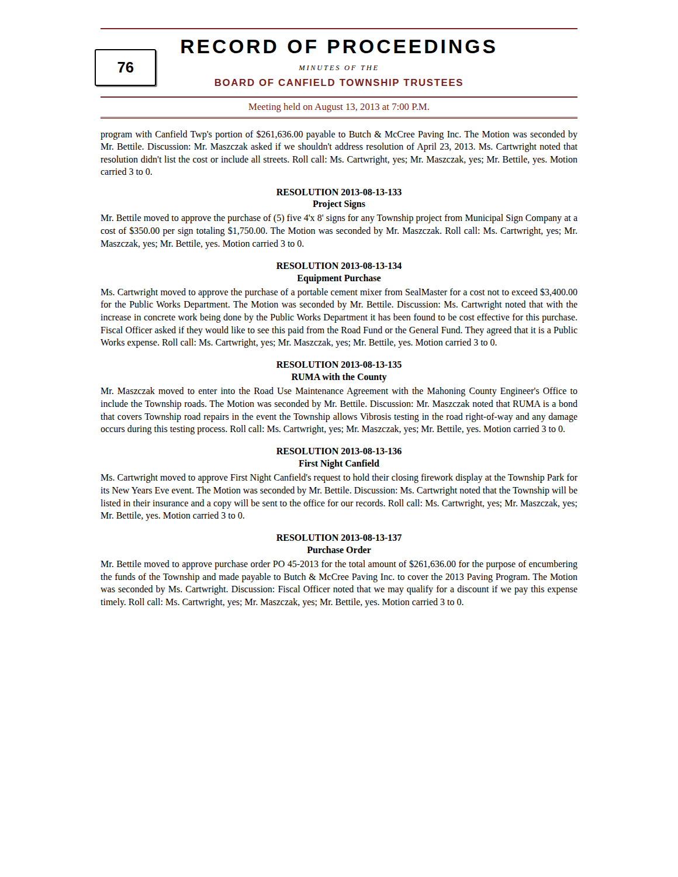76
RECORD OF PROCEEDINGS
MINUTES OF THE
BOARD OF CANFIELD TOWNSHIP TRUSTEES
Meeting held on August 13, 2013 at 7:00 P.M.
program with Canfield Twp's portion of $261,636.00 payable to Butch & McCree Paving Inc. The Motion was seconded by Mr. Bettile. Discussion: Mr. Maszczak asked if we shouldn't address resolution of April 23, 2013. Ms. Cartwright noted that resolution didn't list the cost or include all streets. Roll call: Ms. Cartwright, yes; Mr. Maszczak, yes; Mr. Bettile, yes. Motion carried 3 to 0.
RESOLUTION 2013-08-13-133
Project Signs
Mr. Bettile moved to approve the purchase of (5) five 4'x 8' signs for any Township project from Municipal Sign Company at a cost of $350.00 per sign totaling $1,750.00. The Motion was seconded by Mr. Maszczak. Roll call: Ms. Cartwright, yes; Mr. Maszczak, yes; Mr. Bettile, yes. Motion carried 3 to 0.
RESOLUTION 2013-08-13-134
Equipment Purchase
Ms. Cartwright moved to approve the purchase of a portable cement mixer from SealMaster for a cost not to exceed $3,400.00 for the Public Works Department. The Motion was seconded by Mr. Bettile. Discussion: Ms. Cartwright noted that with the increase in concrete work being done by the Public Works Department it has been found to be cost effective for this purchase. Fiscal Officer asked if they would like to see this paid from the Road Fund or the General Fund. They agreed that it is a Public Works expense. Roll call: Ms. Cartwright, yes; Mr. Maszczak, yes; Mr. Bettile, yes. Motion carried 3 to 0.
RESOLUTION 2013-08-13-135
RUMA with the County
Mr. Maszczak moved to enter into the Road Use Maintenance Agreement with the Mahoning County Engineer's Office to include the Township roads. The Motion was seconded by Mr. Bettile. Discussion: Mr. Maszczak noted that RUMA is a bond that covers Township road repairs in the event the Township allows Vibrosis testing in the road right-of-way and any damage occurs during this testing process. Roll call: Ms. Cartwright, yes; Mr. Maszczak, yes; Mr. Bettile, yes. Motion carried 3 to 0.
RESOLUTION 2013-08-13-136
First Night Canfield
Ms. Cartwright moved to approve First Night Canfield's request to hold their closing firework display at the Township Park for its New Years Eve event. The Motion was seconded by Mr. Bettile. Discussion: Ms. Cartwright noted that the Township will be listed in their insurance and a copy will be sent to the office for our records. Roll call: Ms. Cartwright, yes; Mr. Maszczak, yes; Mr. Bettile, yes. Motion carried 3 to 0.
RESOLUTION 2013-08-13-137
Purchase Order
Mr. Bettile moved to approve purchase order PO 45-2013 for the total amount of $261,636.00 for the purpose of encumbering the funds of the Township and made payable to Butch & McCree Paving Inc. to cover the 2013 Paving Program. The Motion was seconded by Ms. Cartwright. Discussion: Fiscal Officer noted that we may qualify for a discount if we pay this expense timely. Roll call: Ms. Cartwright, yes; Mr. Maszczak, yes; Mr. Bettile, yes. Motion carried 3 to 0.